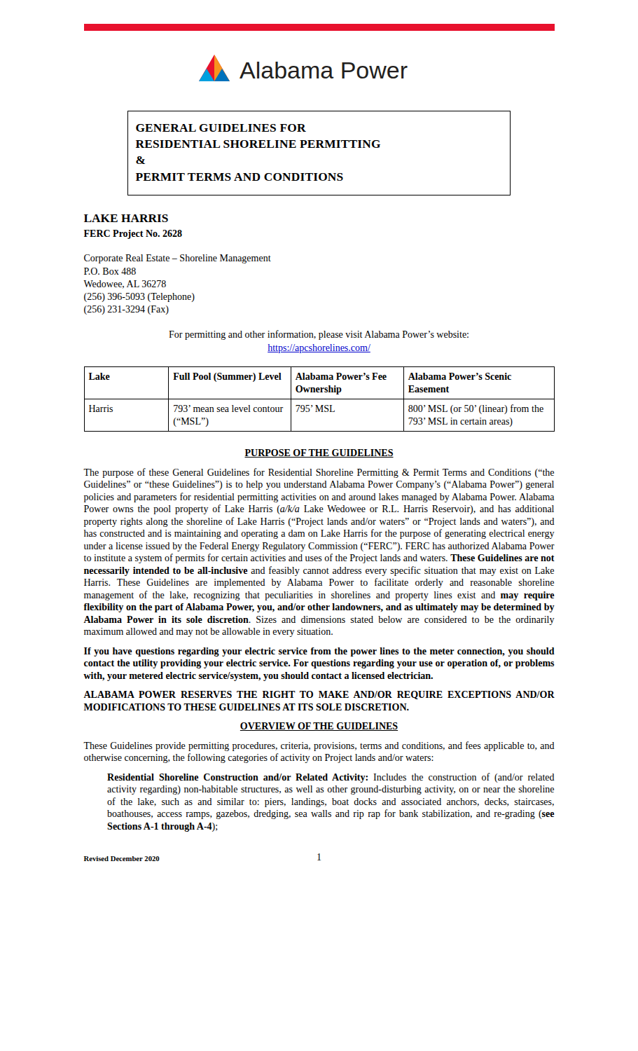Alabama Power
GENERAL GUIDELINES FOR
RESIDENTIAL SHORELINE PERMITTING
&
PERMIT TERMS AND CONDITIONS
LAKE HARRIS
FERC Project No. 2628
Corporate Real Estate – Shoreline Management
P.O. Box 488
Wedowee, AL 36278
(256) 396-5093 (Telephone)
(256) 231-3294 (Fax)
For permitting and other information, please visit Alabama Power’s website:
https://apcshorelines.com/
| Lake | Full Pool (Summer) Level | Alabama Power’s Fee Ownership | Alabama Power’s Scenic Easement |
| --- | --- | --- | --- |
| Harris | 793’ mean sea level contour (“MSL”) | 795’ MSL | 800’ MSL (or 50’ (linear) from the 793’ MSL in certain areas) |
PURPOSE OF THE GUIDELINES
The purpose of these General Guidelines for Residential Shoreline Permitting & Permit Terms and Conditions (“the Guidelines” or “these Guidelines”) is to help you understand Alabama Power Company’s (“Alabama Power”) general policies and parameters for residential permitting activities on and around lakes managed by Alabama Power. Alabama Power owns the pool property of Lake Harris (a/k/a Lake Wedowee or R.L. Harris Reservoir), and has additional property rights along the shoreline of Lake Harris (“Project lands and/or waters” or “Project lands and waters”), and has constructed and is maintaining and operating a dam on Lake Harris for the purpose of generating electrical energy under a license issued by the Federal Energy Regulatory Commission (“FERC”). FERC has authorized Alabama Power to institute a system of permits for certain activities and uses of the Project lands and waters. These Guidelines are not necessarily intended to be all-inclusive and feasibly cannot address every specific situation that may exist on Lake Harris. These Guidelines are implemented by Alabama Power to facilitate orderly and reasonable shoreline management of the lake, recognizing that peculiarities in shorelines and property lines exist and may require flexibility on the part of Alabama Power, you, and/or other landowners, and as ultimately may be determined by Alabama Power in its sole discretion. Sizes and dimensions stated below are considered to be the ordinarily maximum allowed and may not be allowable in every situation.
If you have questions regarding your electric service from the power lines to the meter connection, you should contact the utility providing your electric service. For questions regarding your use or operation of, or problems with, your metered electric service/system, you should contact a licensed electrician.
ALABAMA POWER RESERVES THE RIGHT TO MAKE AND/OR REQUIRE EXCEPTIONS AND/OR MODIFICATIONS TO THESE GUIDELINES AT ITS SOLE DISCRETION.
OVERVIEW OF THE GUIDELINES
These Guidelines provide permitting procedures, criteria, provisions, terms and conditions, and fees applicable to, and otherwise concerning, the following categories of activity on Project lands and/or waters:
Residential Shoreline Construction and/or Related Activity: Includes the construction of (and/or related activity regarding) non-habitable structures, as well as other ground-disturbing activity, on or near the shoreline of the lake, such as and similar to: piers, landings, boat docks and associated anchors, decks, staircases, boathouses, access ramps, gazebos, dredging, sea walls and rip rap for bank stabilization, and re-grading (see Sections A-1 through A-4);
Revised December 2020
1